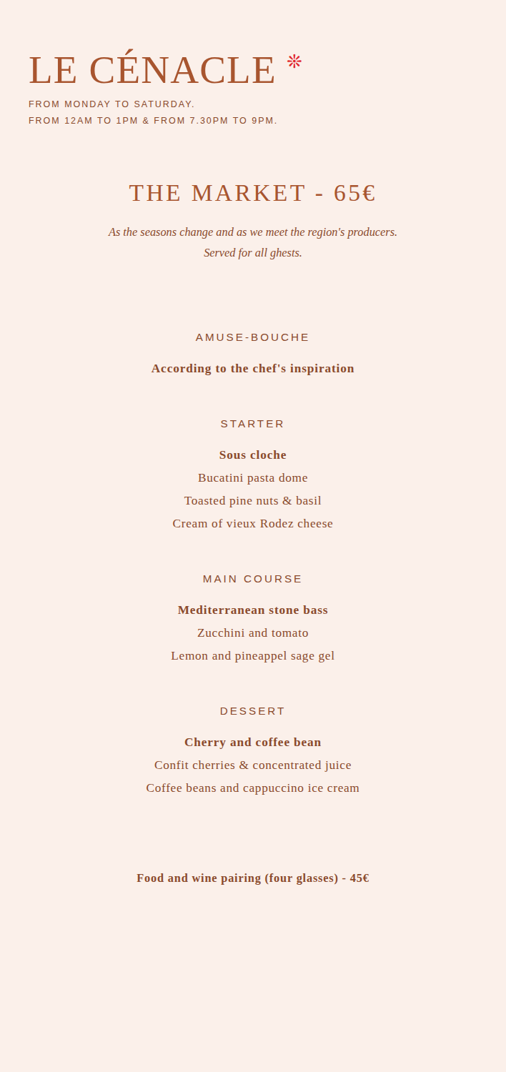Le Cénacle
❊
From Monday to Saturday.
From 12am to 1pm & from 7.30pm to 9pm.
The Market - 65€
As the seasons change and as we meet the region's producers.
Served for all ghests.
Amuse-Bouche
According to the chef's inspiration
Starter
Sous cloche
Bucatini pasta dome
Toasted pine nuts & basil
Cream of vieux Rodez cheese
Main Course
Mediterranean stone bass
Zucchini and tomato
Lemon and pineappel sage gel
Dessert
Cherry and coffee bean
Confit cherries & concentrated juice
Coffee beans and cappuccino ice cream
Food and wine pairing (four glasses) - 45€